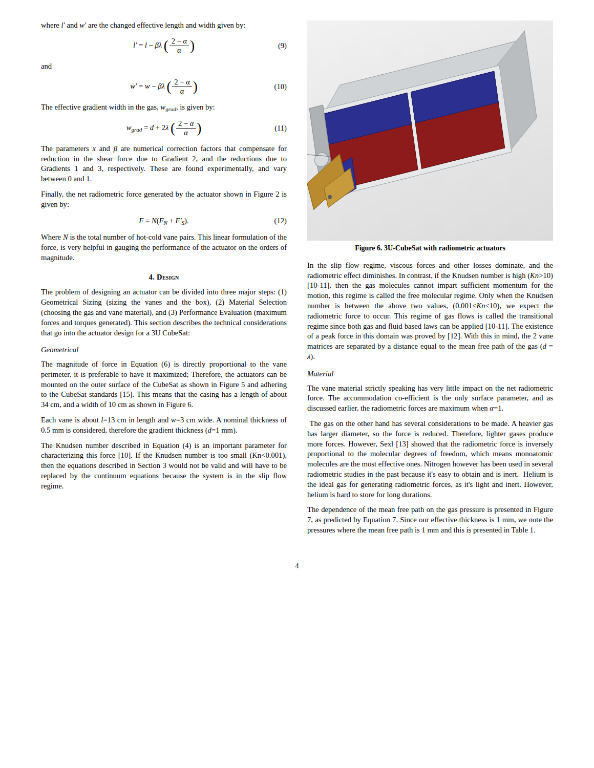where l′ and w′ are the changed effective length and width given by:
l′ = l − βλ (2 − α α) (9)
and
w′ = w − βλ (2 − α α) (10)
The effective gradient width in the gas, wgrad, is given by:
wgrad = d + 2λ (2 − α α) (11)
The parameters x and β are numerical correction factors that compensate for reduction in the shear force due to Gradient 2, and the reductions due to Gradients 1 and 3, respectively. These are found experimentally, and vary between 0 and 1.
Finally, the net radiometric force generated by the actuator shown in Figure 2 is given by:
F = N(FN + F′S). (12)
Where N is the total number of hot-cold vane pairs. This linear formulation of the force, is very helpful in gauging the performance of the actuator on the orders of magnitude.
4. Design
The problem of designing an actuator can be divided into three major steps: (1) Geometrical Sizing (sizing the vanes and the box), (2) Material Selection (choosing the gas and vane material), and (3) Performance Evaluation (maximum forces and torques generated). This section describes the technical considerations that go into the actuator design for a 3U CubeSat:
Geometrical
The magnitude of force in Equation (6) is directly proportional to the vane perimeter, it is preferable to have it maximized; Therefore, the actuators can be mounted on the outer surface of the CubeSat as shown in Figure 5 and adhering to the CubeSat standards [15]. This means that the casing has a length of about 34 cm, and a width of 10 cm as shown in Figure 6.
Each vane is about l=13 cm in length and w=3 cm wide. A nominal thickness of 0.5 mm is considered, therefore the gradient thickness (d=1 mm).
The Knudsen number described in Equation (4) is an important parameter for characterizing this force [10]. If the Knudsen number is too small (Kn<0.001), then the equations described in Section 3 would not be valid and will have to be replaced by the continuum equations because the system is in the slip flow regime.
Figure 6. 3U-CubeSat with radiometric actuators
In the slip flow regime, viscous forces and other losses dominate, and the radiometric effect diminishes. In contrast, if the Knudsen number is high (Kn>10) [10-11], then the gas molecules cannot impart sufficient momentum for the motion, this regime is called the free molecular regime. Only when the Knudsen number is between the above two values, (0.001<Kn<10), we expect the radiometric force to occur. This regime of gas flows is called the transitional regime since both gas and fluid based laws can be applied [10-11]. The existence of a peak force in this domain was proved by [12]. With this in mind, the 2 vane matrices are separated by a distance equal to the mean free path of the gas (d = λ).
Material
The vane material strictly speaking has very little impact on the net radiometric force. The accommodation co-efficient is the only surface parameter, and as discussed earlier, the radiometric forces are maximum when α=1.
The gas on the other hand has several considerations to be made. A heavier gas has larger diameter, so the force is reduced. Therefore, lighter gases produce more forces. However, Sexl [13] showed that the radiometric force is inversely proportional to the molecular degrees of freedom, which means monoatomic molecules are the most effective ones. Nitrogen however has been used in several radiometric studies in the past because it's easy to obtain and is inert. Helium is the ideal gas for generating radiometric forces, as it's light and inert. However, helium is hard to store for long durations.
The dependence of the mean free path on the gas pressure is presented in Figure 7, as predicted by Equation 7. Since our effective thickness is 1 mm, we note the pressures where the mean free path is 1 mm and this is presented in Table 1.
4